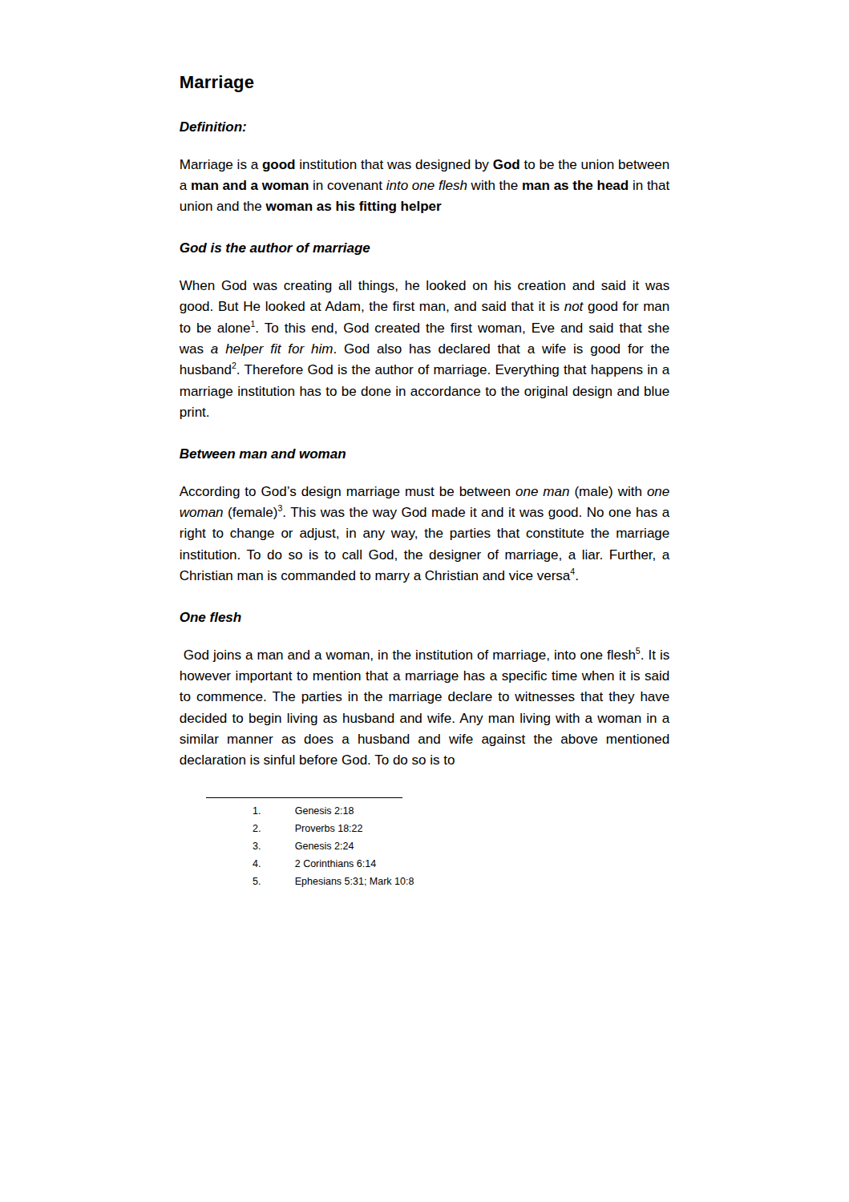Marriage
Definition:
Marriage is a good institution that was designed by God to be the union between a man and a woman in covenant into one flesh with the man as the head in that union and the woman as his fitting helper
God is the author of marriage
When God was creating all things, he looked on his creation and said it was good. But He looked at Adam, the first man, and said that it is not good for man to be alone1. To this end, God created the first woman, Eve and said that she was a helper fit for him. God also has declared that a wife is good for the husband2. Therefore God is the author of marriage. Everything that happens in a marriage institution has to be done in accordance to the original design and blue print.
Between man and woman
According to God’s design marriage must be between one man (male) with one woman (female)3. This was the way God made it and it was good. No one has a right to change or adjust, in any way, the parties that constitute the marriage institution. To do so is to call God, the designer of marriage, a liar. Further, a Christian man is commanded to marry a Christian and vice versa4.
One flesh
God joins a man and a woman, in the institution of marriage, into one flesh5. It is however important to mention that a marriage has a specific time when it is said to commence. The parties in the marriage declare to witnesses that they have decided to begin living as husband and wife. Any man living with a woman in a similar manner as does a husband and wife against the above mentioned declaration is sinful before God. To do so is to
Genesis 2:18
Proverbs 18:22
Genesis 2:24
2 Corinthians 6:14
Ephesians 5:31; Mark 10:8